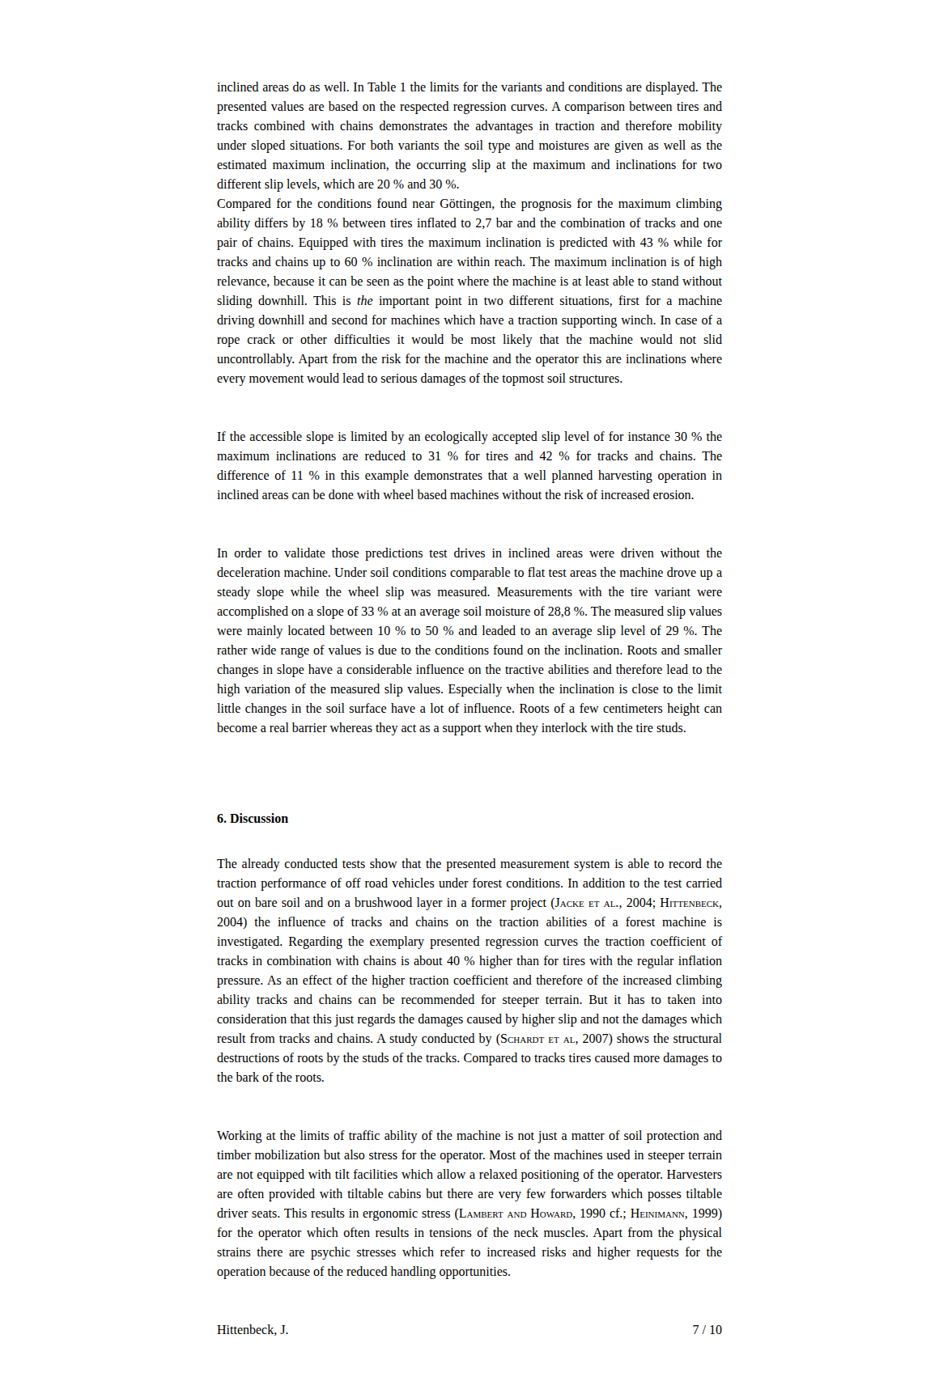inclined areas do as well. In Table 1 the limits for the variants and conditions are displayed. The presented values are based on the respected regression curves. A comparison between tires and tracks combined with chains demonstrates the advantages in traction and therefore mobility under sloped situations. For both variants the soil type and moistures are given as well as the estimated maximum inclination, the occurring slip at the maximum and inclinations for two different slip levels, which are 20 % and 30 %.
Compared for the conditions found near Göttingen, the prognosis for the maximum climbing ability differs by 18 % between tires inflated to 2,7 bar and the combination of tracks and one pair of chains. Equipped with tires the maximum inclination is predicted with 43 % while for tracks and chains up to 60 % inclination are within reach. The maximum inclination is of high relevance, because it can be seen as the point where the machine is at least able to stand without sliding downhill. This is the important point in two different situations, first for a machine driving downhill and second for machines which have a traction supporting winch. In case of a rope crack or other difficulties it would be most likely that the machine would not slid uncontrollably. Apart from the risk for the machine and the operator this are inclinations where every movement would lead to serious damages of the topmost soil structures.
If the accessible slope is limited by an ecologically accepted slip level of for instance 30 % the maximum inclinations are reduced to 31 % for tires and 42 % for tracks and chains. The difference of 11 % in this example demonstrates that a well planned harvesting operation in inclined areas can be done with wheel based machines without the risk of increased erosion.
In order to validate those predictions test drives in inclined areas were driven without the deceleration machine. Under soil conditions comparable to flat test areas the machine drove up a steady slope while the wheel slip was measured. Measurements with the tire variant were accomplished on a slope of 33 % at an average soil moisture of 28,8 %. The measured slip values were mainly located between 10 % to 50 % and leaded to an average slip level of 29 %. The rather wide range of values is due to the conditions found on the inclination. Roots and smaller changes in slope have a considerable influence on the tractive abilities and therefore lead to the high variation of the measured slip values. Especially when the inclination is close to the limit little changes in the soil surface have a lot of influence. Roots of a few centimeters height can become a real barrier whereas they act as a support when they interlock with the tire studs.
6. Discussion
The already conducted tests show that the presented measurement system is able to record the traction performance of off road vehicles under forest conditions. In addition to the test carried out on bare soil and on a brushwood layer in a former project (Jacke et al., 2004; Hittenbeck, 2004) the influence of tracks and chains on the traction abilities of a forest machine is investigated. Regarding the exemplary presented regression curves the traction coefficient of tracks in combination with chains is about 40 % higher than for tires with the regular inflation pressure. As an effect of the higher traction coefficient and therefore of the increased climbing ability tracks and chains can be recommended for steeper terrain. But it has to taken into consideration that this just regards the damages caused by higher slip and not the damages which result from tracks and chains. A study conducted by (Schardt et al, 2007) shows the structural destructions of roots by the studs of the tracks. Compared to tracks tires caused more damages to the bark of the roots.
Working at the limits of traffic ability of the machine is not just a matter of soil protection and timber mobilization but also stress for the operator. Most of the machines used in steeper terrain are not equipped with tilt facilities which allow a relaxed positioning of the operator. Harvesters are often provided with tiltable cabins but there are very few forwarders which posses tiltable driver seats. This results in ergonomic stress (Lambert and Howard, 1990 cf.; Heinimann, 1999) for the operator which often results in tensions of the neck muscles. Apart from the physical strains there are psychic stresses which refer to increased risks and higher requests for the operation because of the reduced handling opportunities.
Hittenbeck, J. 7 / 10